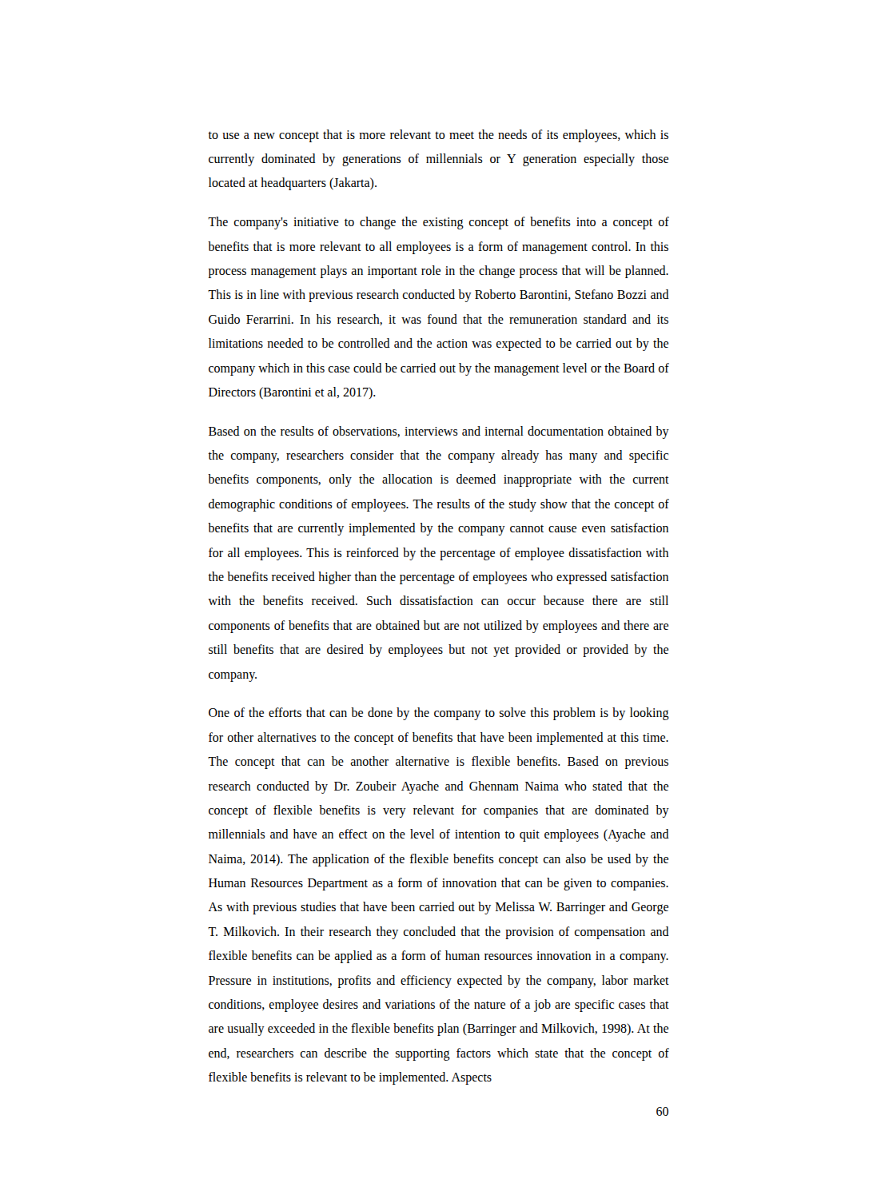to use a new concept that is more relevant to meet the needs of its employees, which is currently dominated by generations of millennials or Y generation especially those located at headquarters (Jakarta).
The company's initiative to change the existing concept of benefits into a concept of benefits that is more relevant to all employees is a form of management control. In this process management plays an important role in the change process that will be planned. This is in line with previous research conducted by Roberto Barontini, Stefano Bozzi and Guido Ferarrini. In his research, it was found that the remuneration standard and its limitations needed to be controlled and the action was expected to be carried out by the company which in this case could be carried out by the management level or the Board of Directors (Barontini et al, 2017).
Based on the results of observations, interviews and internal documentation obtained by the company, researchers consider that the company already has many and specific benefits components, only the allocation is deemed inappropriate with the current demographic conditions of employees. The results of the study show that the concept of benefits that are currently implemented by the company cannot cause even satisfaction for all employees. This is reinforced by the percentage of employee dissatisfaction with the benefits received higher than the percentage of employees who expressed satisfaction with the benefits received. Such dissatisfaction can occur because there are still components of benefits that are obtained but are not utilized by employees and there are still benefits that are desired by employees but not yet provided or provided by the company.
One of the efforts that can be done by the company to solve this problem is by looking for other alternatives to the concept of benefits that have been implemented at this time. The concept that can be another alternative is flexible benefits. Based on previous research conducted by Dr. Zoubeir Ayache and Ghennam Naima who stated that the concept of flexible benefits is very relevant for companies that are dominated by millennials and have an effect on the level of intention to quit employees (Ayache and Naima, 2014). The application of the flexible benefits concept can also be used by the Human Resources Department as a form of innovation that can be given to companies. As with previous studies that have been carried out by Melissa W. Barringer and George T. Milkovich. In their research they concluded that the provision of compensation and flexible benefits can be applied as a form of human resources innovation in a company. Pressure in institutions, profits and efficiency expected by the company, labor market conditions, employee desires and variations of the nature of a job are specific cases that are usually exceeded in the flexible benefits plan (Barringer and Milkovich, 1998). At the end, researchers can describe the supporting factors which state that the concept of flexible benefits is relevant to be implemented. Aspects
60